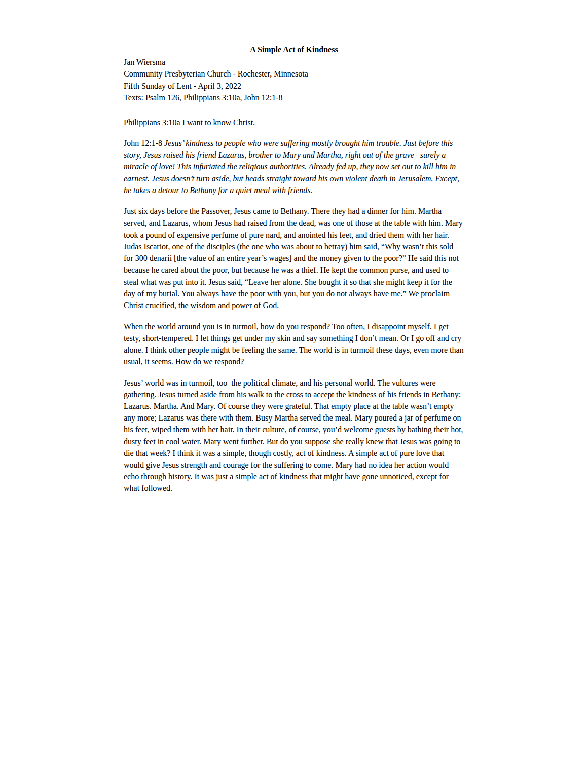A Simple Act of Kindness
Jan Wiersma
Community Presbyterian Church - Rochester, Minnesota
Fifth Sunday of Lent - April 3, 2022
Texts: Psalm 126, Philippians 3:10a, John 12:1-8
Philippians 3:10a I want to know Christ.
John 12:1-8 Jesus’ kindness to people who were suffering mostly brought him trouble. Just before this story, Jesus raised his friend Lazarus, brother to Mary and Martha, right out of the grave –surely a miracle of love! This infuriated the religious authorities. Already fed up, they now set out to kill him in earnest. Jesus doesn’t turn aside, but heads straight toward his own violent death in Jerusalem. Except, he takes a detour to Bethany for a quiet meal with friends.
Just six days before the Passover, Jesus came to Bethany. There they had a dinner for him. Martha served, and Lazarus, whom Jesus had raised from the dead, was one of those at the table with him. Mary took a pound of expensive perfume of pure nard, and anointed his feet, and dried them with her hair. Judas Iscariot, one of the disciples (the one who was about to betray) him said, “Why wasn’t this sold for 300 denarii [the value of an entire year’s wages] and the money given to the poor?” He said this not because he cared about the poor, but because he was a thief. He kept the common purse, and used to steal what was put into it. Jesus said, “Leave her alone. She bought it so that she might keep it for the day of my burial. You always have the poor with you, but you do not always have me.” We proclaim Christ crucified, the wisdom and power of God.
When the world around you is in turmoil, how do you respond? Too often, I disappoint myself. I get testy, short-tempered. I let things get under my skin and say something I don’t mean. Or I go off and cry alone. I think other people might be feeling the same. The world is in turmoil these days, even more than usual, it seems. How do we respond?
Jesus’ world was in turmoil, too–the political climate, and his personal world. The vultures were gathering. Jesus turned aside from his walk to the cross to accept the kindness of his friends in Bethany: Lazarus. Martha. And Mary. Of course they were grateful. That empty place at the table wasn’t empty any more; Lazarus was there with them. Busy Martha served the meal. Mary poured a jar of perfume on his feet, wiped them with her hair. In their culture, of course, you’d welcome guests by bathing their hot, dusty feet in cool water. Mary went further. But do you suppose she really knew that Jesus was going to die that week? I think it was a simple, though costly, act of kindness. A simple act of pure love that would give Jesus strength and courage for the suffering to come. Mary had no idea her action would echo through history. It was just a simple act of kindness that might have gone unnoticed, except for what followed.